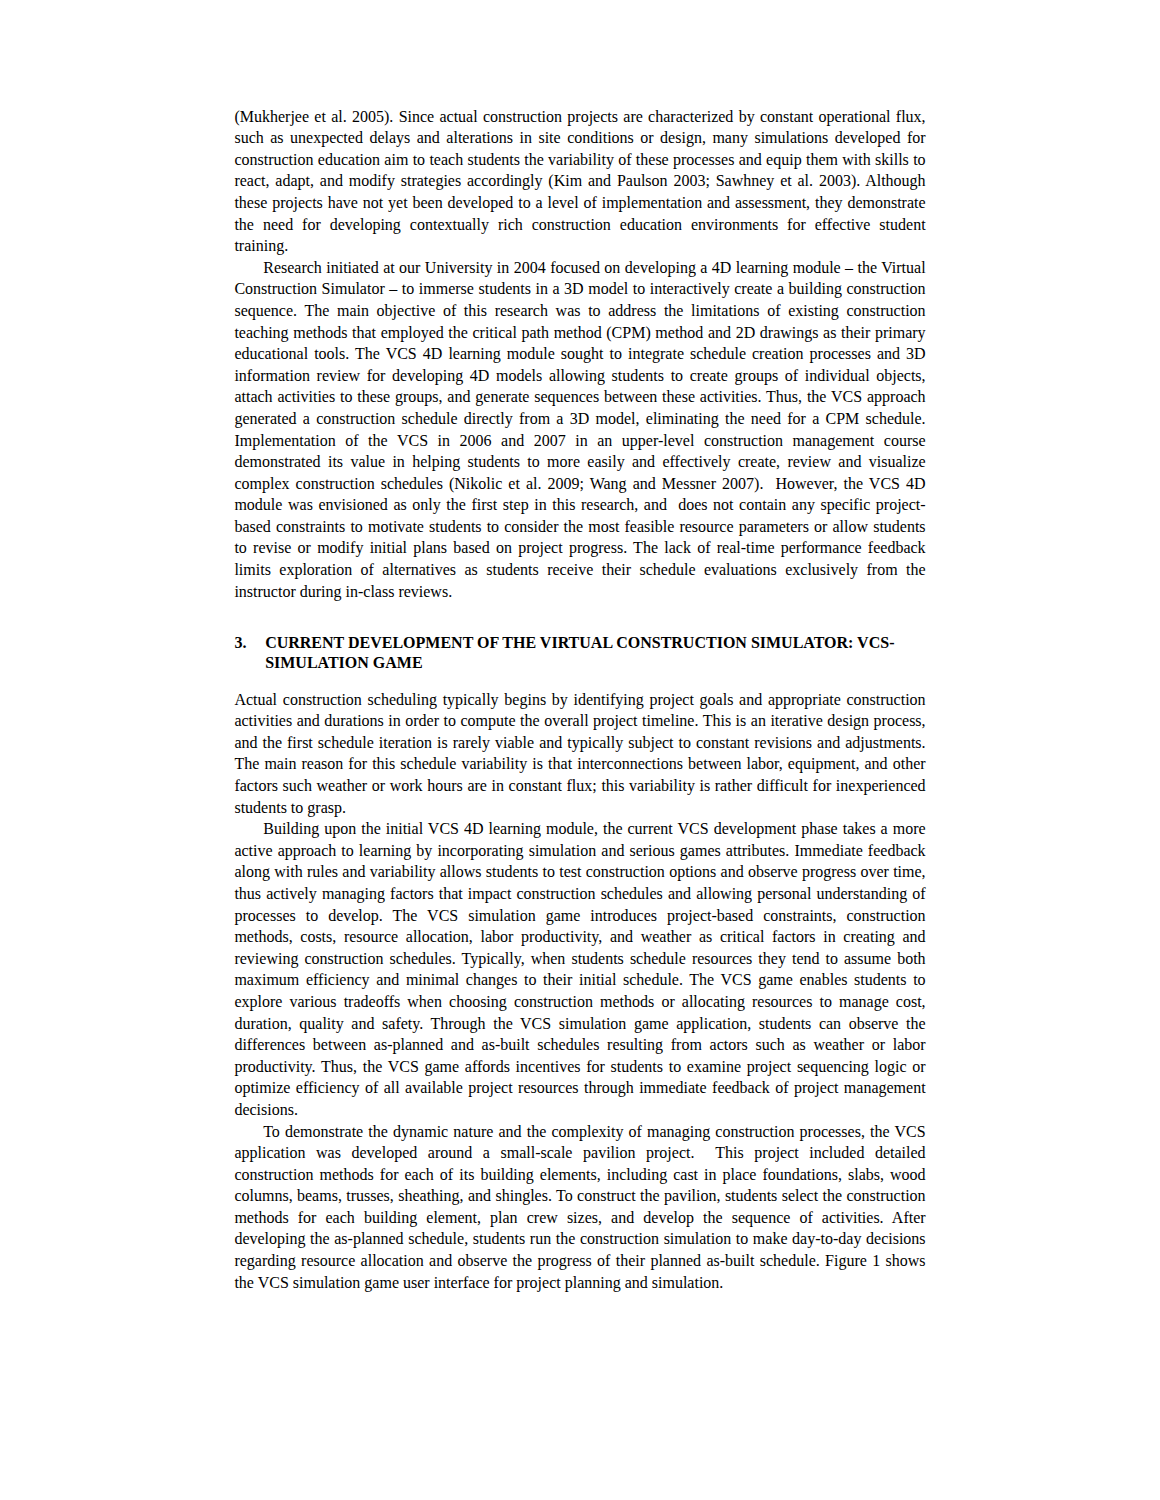(Mukherjee et al. 2005). Since actual construction projects are characterized by constant operational flux, such as unexpected delays and alterations in site conditions or design, many simulations developed for construction education aim to teach students the variability of these processes and equip them with skills to react, adapt, and modify strategies accordingly (Kim and Paulson 2003; Sawhney et al. 2003). Although these projects have not yet been developed to a level of implementation and assessment, they demonstrate the need for developing contextually rich construction education environments for effective student training.
Research initiated at our University in 2004 focused on developing a 4D learning module – the Virtual Construction Simulator – to immerse students in a 3D model to interactively create a building construction sequence. The main objective of this research was to address the limitations of existing construction teaching methods that employed the critical path method (CPM) method and 2D drawings as their primary educational tools. The VCS 4D learning module sought to integrate schedule creation processes and 3D information review for developing 4D models allowing students to create groups of individual objects, attach activities to these groups, and generate sequences between these activities. Thus, the VCS approach generated a construction schedule directly from a 3D model, eliminating the need for a CPM schedule. Implementation of the VCS in 2006 and 2007 in an upper-level construction management course demonstrated its value in helping students to more easily and effectively create, review and visualize complex construction schedules (Nikolic et al. 2009; Wang and Messner 2007). However, the VCS 4D module was envisioned as only the first step in this research, and does not contain any specific project-based constraints to motivate students to consider the most feasible resource parameters or allow students to revise or modify initial plans based on project progress. The lack of real-time performance feedback limits exploration of alternatives as students receive their schedule evaluations exclusively from the instructor during in-class reviews.
3. Current Development of the Virtual Construction Simulator: VCS-Simulation Game
Actual construction scheduling typically begins by identifying project goals and appropriate construction activities and durations in order to compute the overall project timeline. This is an iterative design process, and the first schedule iteration is rarely viable and typically subject to constant revisions and adjustments. The main reason for this schedule variability is that interconnections between labor, equipment, and other factors such weather or work hours are in constant flux; this variability is rather difficult for inexperienced students to grasp.
Building upon the initial VCS 4D learning module, the current VCS development phase takes a more active approach to learning by incorporating simulation and serious games attributes. Immediate feedback along with rules and variability allows students to test construction options and observe progress over time, thus actively managing factors that impact construction schedules and allowing personal understanding of processes to develop. The VCS simulation game introduces project-based constraints, construction methods, costs, resource allocation, labor productivity, and weather as critical factors in creating and reviewing construction schedules. Typically, when students schedule resources they tend to assume both maximum efficiency and minimal changes to their initial schedule. The VCS game enables students to explore various tradeoffs when choosing construction methods or allocating resources to manage cost, duration, quality and safety. Through the VCS simulation game application, students can observe the differences between as-planned and as-built schedules resulting from actors such as weather or labor productivity. Thus, the VCS game affords incentives for students to examine project sequencing logic or optimize efficiency of all available project resources through immediate feedback of project management decisions.
To demonstrate the dynamic nature and the complexity of managing construction processes, the VCS application was developed around a small-scale pavilion project. This project included detailed construction methods for each of its building elements, including cast in place foundations, slabs, wood columns, beams, trusses, sheathing, and shingles. To construct the pavilion, students select the construction methods for each building element, plan crew sizes, and develop the sequence of activities. After developing the as-planned schedule, students run the construction simulation to make day-to-day decisions regarding resource allocation and observe the progress of their planned as-built schedule. Figure 1 shows the VCS simulation game user interface for project planning and simulation.